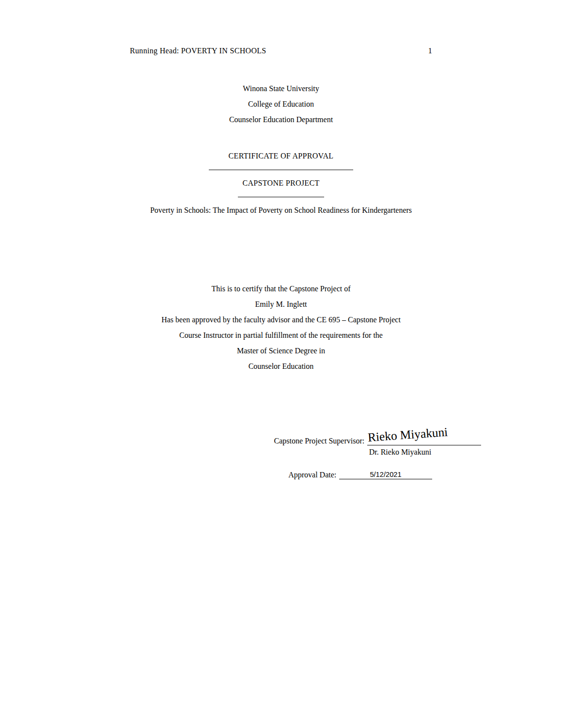Running Head: POVERTY IN SCHOOLS 1
Winona State University
College of Education
Counselor Education Department
CERTIFICATE OF APPROVAL
CAPSTONE PROJECT
Poverty in Schools: The Impact of Poverty on School Readiness for Kindergarteners
This is to certify that the Capstone Project of
Emily M. Inglett
Has been approved by the faculty advisor and the CE 695 – Capstone Project
Course Instructor in partial fulfillment of the requirements for the
Master of Science Degree in
Counselor Education
Capstone Project Supervisor: Rieko Miyakuni
Dr. Rieko Miyakuni
Approval Date: 5/12/2021